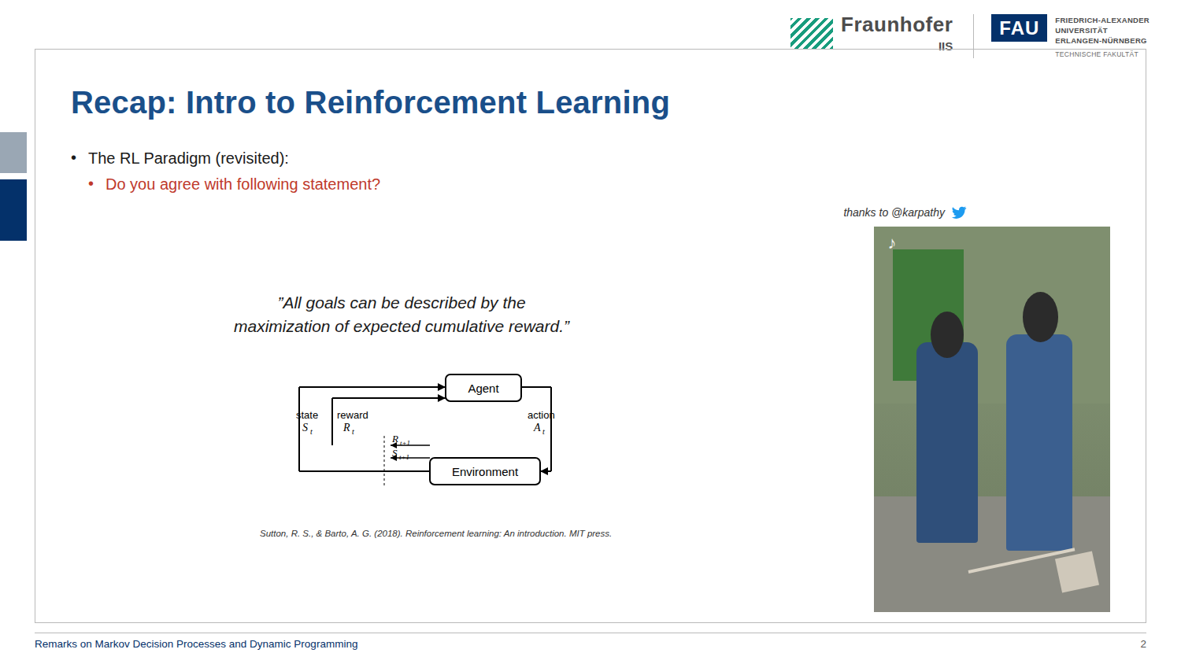Fraunhofer
IIS
FAU
FRIEDRICH-ALEXANDER
UNIVERSITÄT
ERLANGEN-NÜRNBERG
TECHNISCHE FAKULTÄT
Recap: Intro to Reinforcement Learning
The RL Paradigm (revisited):
Do you agree with following statement?
”All goals can be described by the
maximization of expected cumulative reward.”
Agent Environment state S t reward R t action A t R t+1 S t+1
Sutton, R. S., & Barto, A. G. (2018). Reinforcement learning: An introduction. MIT press.
thanks to @karpathy
♪
Remarks on Markov Decision Processes and Dynamic Programming
2